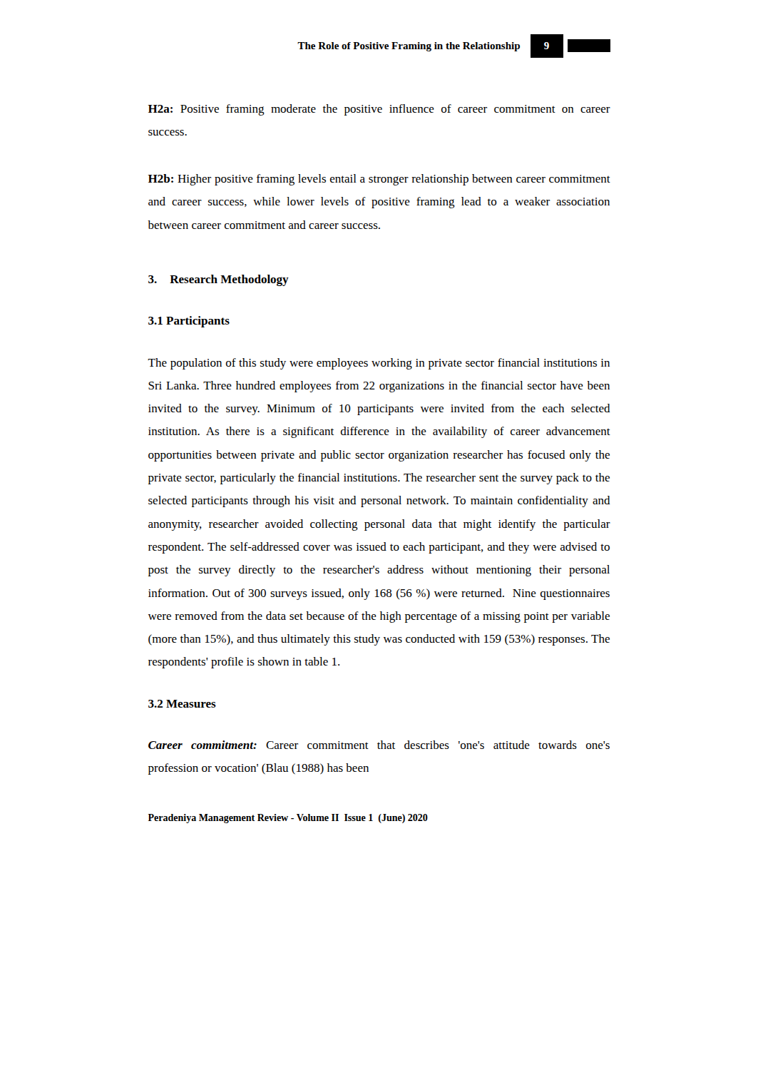The Role of Positive Framing in the Relationship 9
H2a: Positive framing moderate the positive influence of career commitment on career success.
H2b: Higher positive framing levels entail a stronger relationship between career commitment and career success, while lower levels of positive framing lead to a weaker association between career commitment and career success.
3. Research Methodology
3.1 Participants
The population of this study were employees working in private sector financial institutions in Sri Lanka. Three hundred employees from 22 organizations in the financial sector have been invited to the survey. Minimum of 10 participants were invited from the each selected institution. As there is a significant difference in the availability of career advancement opportunities between private and public sector organization researcher has focused only the private sector, particularly the financial institutions. The researcher sent the survey pack to the selected participants through his visit and personal network. To maintain confidentiality and anonymity, researcher avoided collecting personal data that might identify the particular respondent. The self-addressed cover was issued to each participant, and they were advised to post the survey directly to the researcher's address without mentioning their personal information. Out of 300 surveys issued, only 168 (56 %) were returned. Nine questionnaires were removed from the data set because of the high percentage of a missing point per variable (more than 15%), and thus ultimately this study was conducted with 159 (53%) responses. The respondents' profile is shown in table 1.
3.2 Measures
Career commitment: Career commitment that describes 'one's attitude towards one's profession or vocation' (Blau (1988) has been
Peradeniya Management Review - Volume II Issue 1 (June) 2020